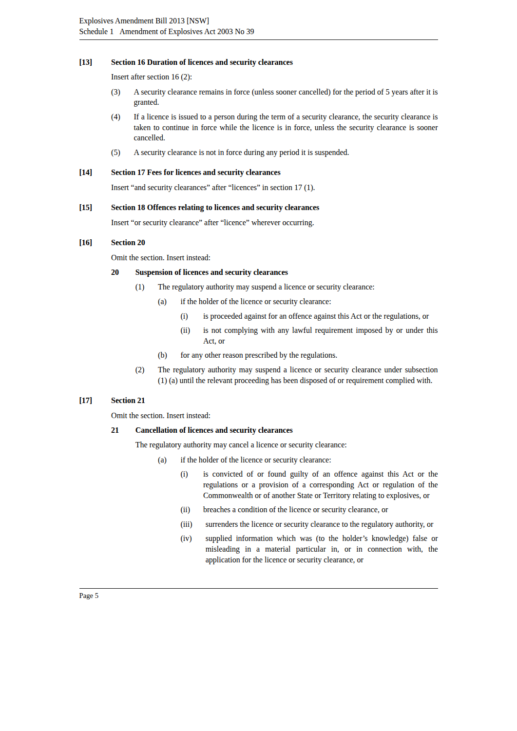Explosives Amendment Bill 2013 [NSW]
Schedule 1 Amendment of Explosives Act 2003 No 39
[13] Section 16 Duration of licences and security clearances
Insert after section 16 (2):
(3) A security clearance remains in force (unless sooner cancelled) for the period of 5 years after it is granted.
(4) If a licence is issued to a person during the term of a security clearance, the security clearance is taken to continue in force while the licence is in force, unless the security clearance is sooner cancelled.
(5) A security clearance is not in force during any period it is suspended.
[14] Section 17 Fees for licences and security clearances
Insert “and security clearances” after “licences” in section 17 (1).
[15] Section 18 Offences relating to licences and security clearances
Insert “or security clearance” after “licence” wherever occurring.
[16] Section 20
Omit the section. Insert instead:
20 Suspension of licences and security clearances
(1) The regulatory authority may suspend a licence or security clearance:
(a) if the holder of the licence or security clearance:
(i) is proceeded against for an offence against this Act or the regulations, or
(ii) is not complying with any lawful requirement imposed by or under this Act, or
(b) for any other reason prescribed by the regulations.
(2) The regulatory authority may suspend a licence or security clearance under subsection (1) (a) until the relevant proceeding has been disposed of or requirement complied with.
[17] Section 21
Omit the section. Insert instead:
21 Cancellation of licences and security clearances
The regulatory authority may cancel a licence or security clearance:
(a) if the holder of the licence or security clearance:
(i) is convicted of or found guilty of an offence against this Act or the regulations or a provision of a corresponding Act or regulation of the Commonwealth or of another State or Territory relating to explosives, or
(ii) breaches a condition of the licence or security clearance, or
(iii) surrenders the licence or security clearance to the regulatory authority, or
(iv) supplied information which was (to the holder’s knowledge) false or misleading in a material particular in, or in connection with, the application for the licence or security clearance, or
Page 5